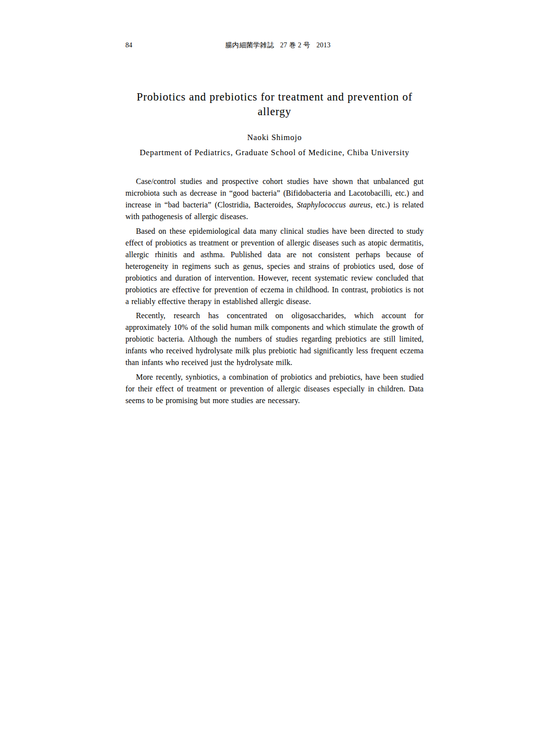84 腸内細菌学雑誌 27 巻 2 号 2013
Probiotics and prebiotics for treatment and prevention of allergy
Naoki Shimojo
Department of Pediatrics, Graduate School of Medicine, Chiba University
Case/control studies and prospective cohort studies have shown that unbalanced gut microbiota such as decrease in “good bacteria” (Bifidobacteria and Lacotobacilli, etc.) and increase in “bad bacteria” (Clostridia, Bacteroides, Staphylococcus aureus, etc.) is related with pathogenesis of allergic diseases.
Based on these epidemiological data many clinical studies have been directed to study effect of probiotics as treatment or prevention of allergic diseases such as atopic dermatitis, allergic rhinitis and asthma. Published data are not consistent perhaps because of heterogeneity in regimens such as genus, species and strains of probiotics used, dose of probiotics and duration of intervention. However, recent systematic review concluded that probiotics are effective for prevention of eczema in childhood. In contrast, probiotics is not a reliably effective therapy in established allergic disease.
Recently, research has concentrated on oligosaccharides, which account for approximately 10% of the solid human milk components and which stimulate the growth of probiotic bacteria. Although the numbers of studies regarding prebiotics are still limited, infants who received hydrolysate milk plus prebiotic had significantly less frequent eczema than infants who received just the hydrolysate milk.
More recently, synbiotics, a combination of probiotics and prebiotics, have been studied for their effect of treatment or prevention of allergic diseases especially in children. Data seems to be promising but more studies are necessary.